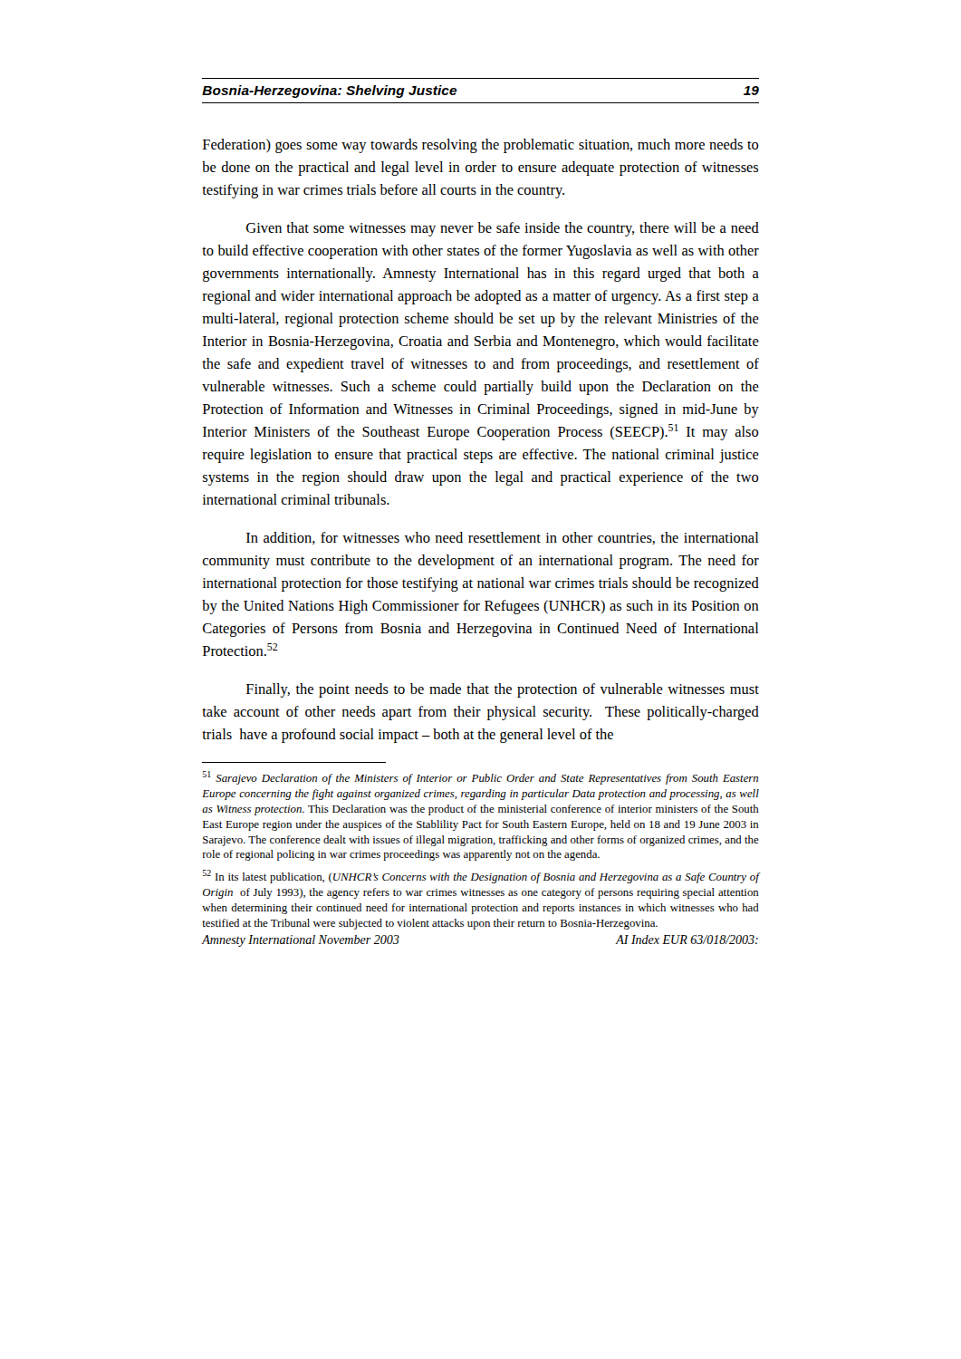Bosnia-Herzegovina: Shelving Justice 19
Federation) goes some way towards resolving the problematic situation, much more needs to be done on the practical and legal level in order to ensure adequate protection of witnesses testifying in war crimes trials before all courts in the country.
Given that some witnesses may never be safe inside the country, there will be a need to build effective cooperation with other states of the former Yugoslavia as well as with other governments internationally. Amnesty International has in this regard urged that both a regional and wider international approach be adopted as a matter of urgency. As a first step a multi-lateral, regional protection scheme should be set up by the relevant Ministries of the Interior in Bosnia-Herzegovina, Croatia and Serbia and Montenegro, which would facilitate the safe and expedient travel of witnesses to and from proceedings, and resettlement of vulnerable witnesses. Such a scheme could partially build upon the Declaration on the Protection of Information and Witnesses in Criminal Proceedings, signed in mid-June by Interior Ministers of the Southeast Europe Cooperation Process (SEECP).51 It may also require legislation to ensure that practical steps are effective. The national criminal justice systems in the region should draw upon the legal and practical experience of the two international criminal tribunals.
In addition, for witnesses who need resettlement in other countries, the international community must contribute to the development of an international program. The need for international protection for those testifying at national war crimes trials should be recognized by the United Nations High Commissioner for Refugees (UNHCR) as such in its Position on Categories of Persons from Bosnia and Herzegovina in Continued Need of International Protection.52
Finally, the point needs to be made that the protection of vulnerable witnesses must take account of other needs apart from their physical security. These politically-charged trials have a profound social impact – both at the general level of the
51 Sarajevo Declaration of the Ministers of Interior or Public Order and State Representatives from South Eastern Europe concerning the fight against organized crimes, regarding in particular Data protection and processing, as well as Witness protection. This Declaration was the product of the ministerial conference of interior ministers of the South East Europe region under the auspices of the Stablility Pact for South Eastern Europe, held on 18 and 19 June 2003 in Sarajevo. The conference dealt with issues of illegal migration, trafficking and other forms of organized crimes, and the role of regional policing in war crimes proceedings was apparently not on the agenda.
52 In its latest publication, (UNHCR’s Concerns with the Designation of Bosnia and Herzegovina as a Safe Country of Origin of July 1993), the agency refers to war crimes witnesses as one category of persons requiring special attention when determining their continued need for international protection and reports instances in which witnesses who had testified at the Tribunal were subjected to violent attacks upon their return to Bosnia-Herzegovina.
Amnesty International November 2003 AI Index EUR 63/018/2003: